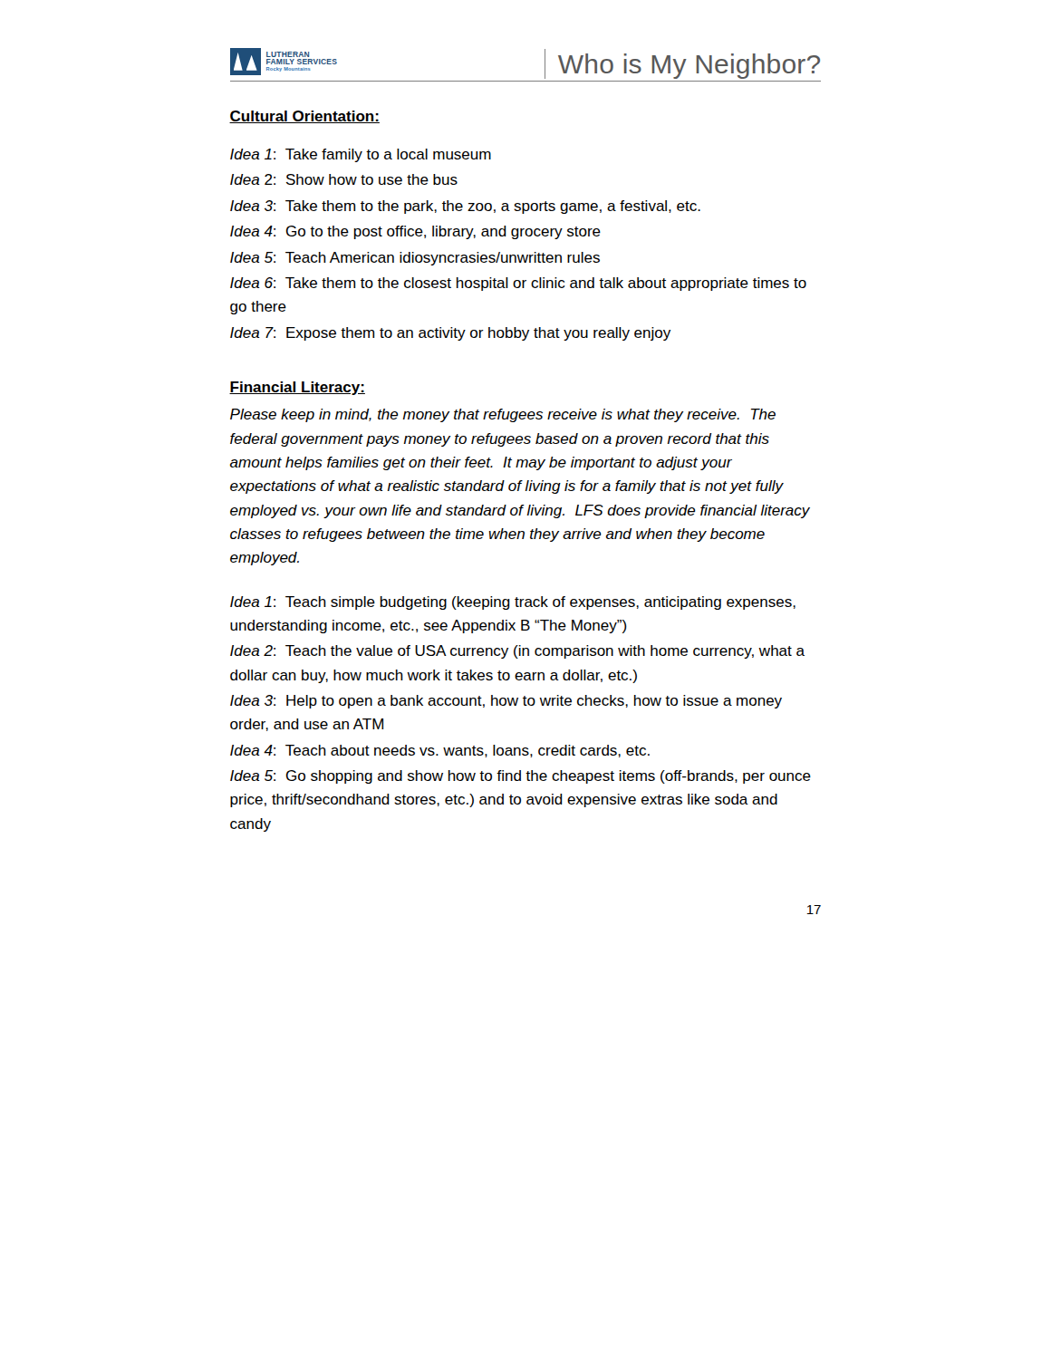LUTHERAN FAMILY SERVICES Rocky Mountains
Who is My Neighbor?
Cultural Orientation:
Idea 1: Take family to a local museum
Idea 2: Show how to use the bus
Idea 3: Take them to the park, the zoo, a sports game, a festival, etc.
Idea 4: Go to the post office, library, and grocery store
Idea 5: Teach American idiosyncrasies/unwritten rules
Idea 6: Take them to the closest hospital or clinic and talk about appropriate times to go there
Idea 7: Expose them to an activity or hobby that you really enjoy
Financial Literacy:
Please keep in mind, the money that refugees receive is what they receive. The federal government pays money to refugees based on a proven record that this amount helps families get on their feet. It may be important to adjust your expectations of what a realistic standard of living is for a family that is not yet fully employed vs. your own life and standard of living. LFS does provide financial literacy classes to refugees between the time when they arrive and when they become employed.
Idea 1: Teach simple budgeting (keeping track of expenses, anticipating expenses, understanding income, etc., see Appendix B “The Money”)
Idea 2: Teach the value of USA currency (in comparison with home currency, what a dollar can buy, how much work it takes to earn a dollar, etc.)
Idea 3: Help to open a bank account, how to write checks, how to issue a money order, and use an ATM
Idea 4: Teach about needs vs. wants, loans, credit cards, etc.
Idea 5: Go shopping and show how to find the cheapest items (off-brands, per ounce price, thrift/secondhand stores, etc.) and to avoid expensive extras like soda and candy
17